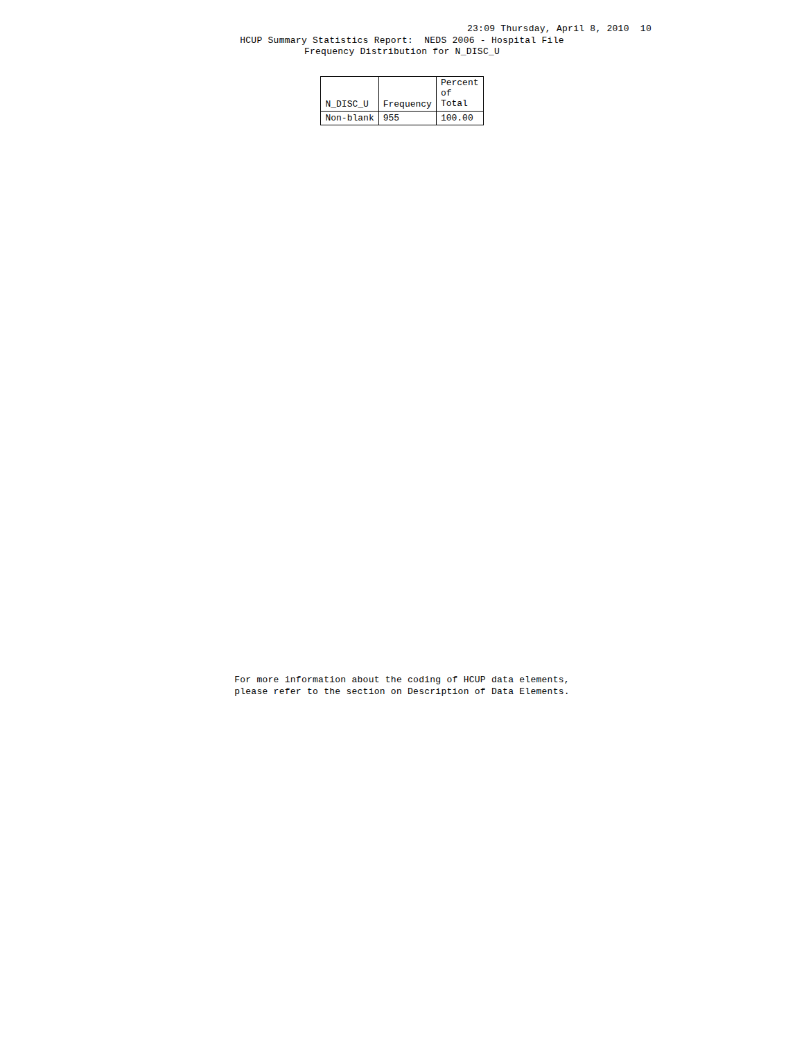23:09 Thursday, April 8, 2010 10
HCUP Summary Statistics Report: NEDS 2006 - Hospital File Frequency Distribution for N_DISC_U
| N_DISC_U | Frequency | Percent of Total |
| --- | --- | --- |
| Non-blank | 955 | 100.00 |
For more information about the coding of HCUP data elements, please refer to the section on Description of Data Elements.